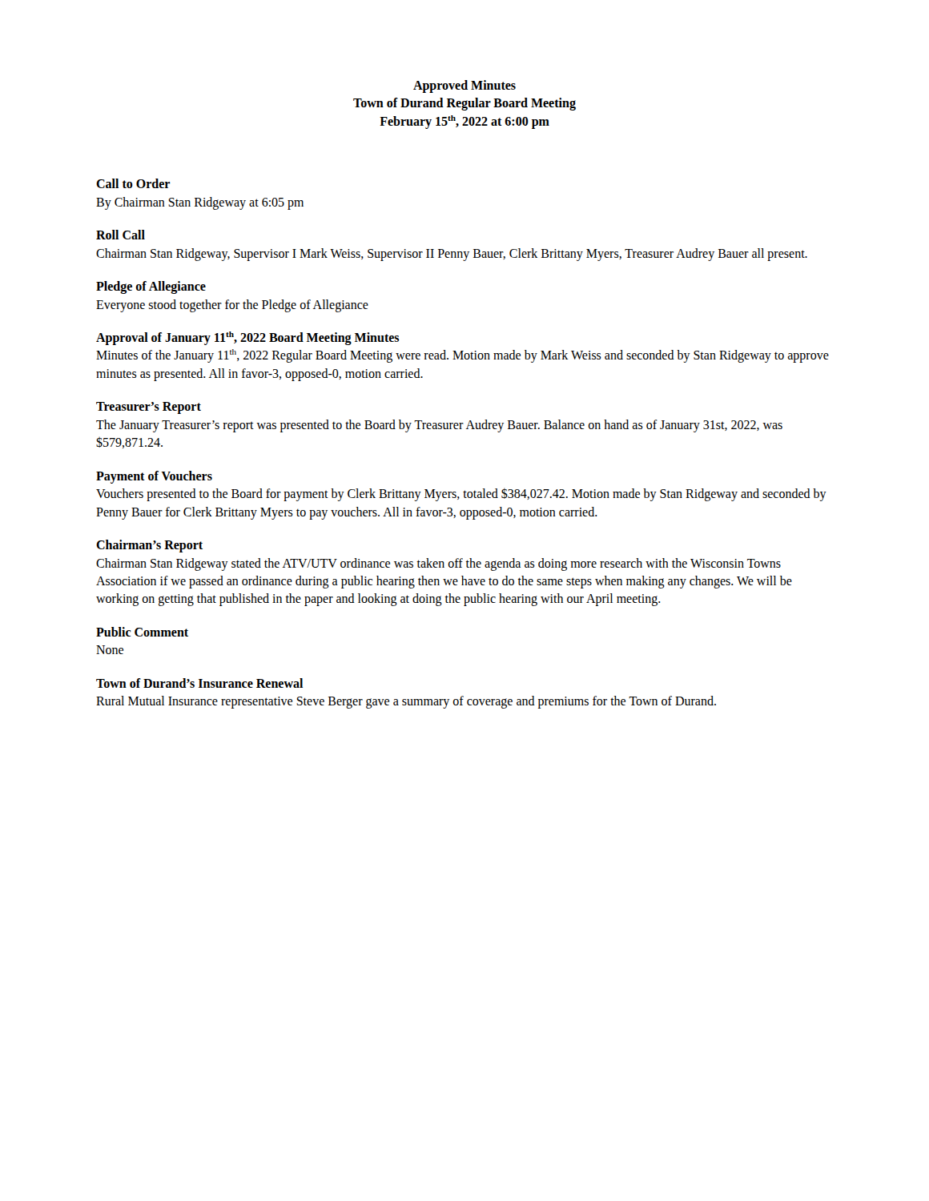Approved Minutes
Town of Durand Regular Board Meeting
February 15th, 2022 at 6:00 pm
Call to Order
By Chairman Stan Ridgeway at 6:05 pm
Roll Call
Chairman Stan Ridgeway, Supervisor I Mark Weiss, Supervisor II Penny Bauer, Clerk Brittany Myers, Treasurer Audrey Bauer all present.
Pledge of Allegiance
Everyone stood together for the Pledge of Allegiance
Approval of January 11th, 2022 Board Meeting Minutes
Minutes of the January 11th, 2022 Regular Board Meeting were read. Motion made by Mark Weiss and seconded by Stan Ridgeway to approve minutes as presented. All in favor-3, opposed-0, motion carried.
Treasurer’s Report
The January Treasurer’s report was presented to the Board by Treasurer Audrey Bauer. Balance on hand as of January 31st, 2022, was $579,871.24.
Payment of Vouchers
Vouchers presented to the Board for payment by Clerk Brittany Myers, totaled $384,027.42. Motion made by Stan Ridgeway and seconded by Penny Bauer for Clerk Brittany Myers to pay vouchers. All in favor-3, opposed-0, motion carried.
Chairman’s Report
Chairman Stan Ridgeway stated the ATV/UTV ordinance was taken off the agenda as doing more research with the Wisconsin Towns Association if we passed an ordinance during a public hearing then we have to do the same steps when making any changes. We will be working on getting that published in the paper and looking at doing the public hearing with our April meeting.
Public Comment
None
Town of Durand’s Insurance Renewal
Rural Mutual Insurance representative Steve Berger gave a summary of coverage and premiums for the Town of Durand.